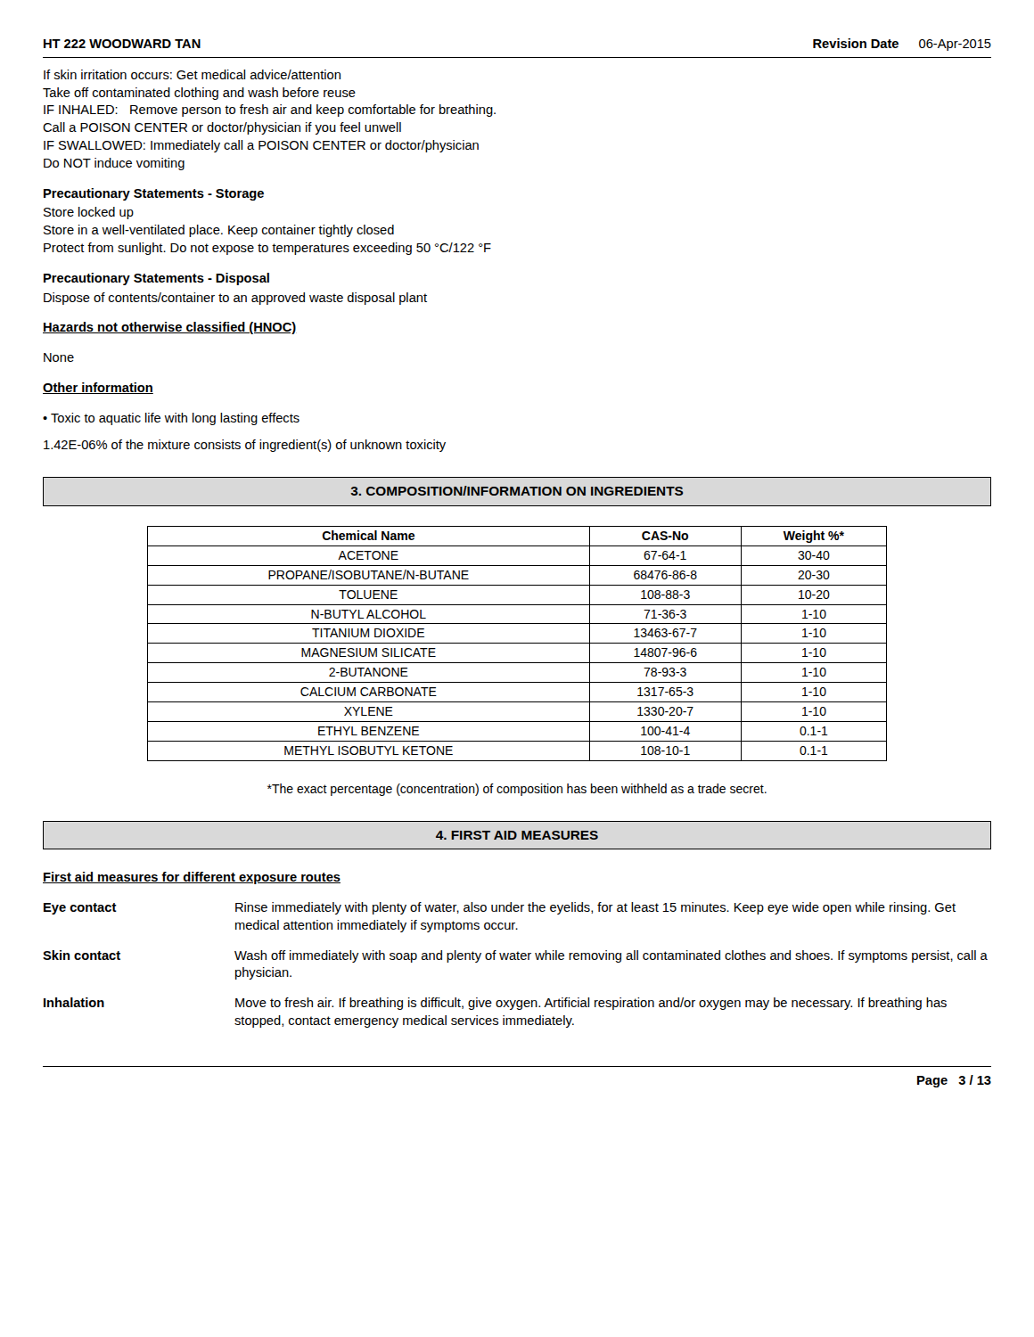HT 222 WOODWARD TAN
Revision Date 06-Apr-2015
If skin irritation occurs: Get medical advice/attention
Take off contaminated clothing and wash before reuse
IF INHALED: Remove person to fresh air and keep comfortable for breathing.
Call a POISON CENTER or doctor/physician if you feel unwell
IF SWALLOWED: Immediately call a POISON CENTER or doctor/physician
Do NOT induce vomiting
Precautionary Statements - Storage
Store locked up
Store in a well-ventilated place. Keep container tightly closed
Protect from sunlight. Do not expose to temperatures exceeding 50 °C/122 °F
Precautionary Statements - Disposal
Dispose of contents/container to an approved waste disposal plant
Hazards not otherwise classified (HNOC)
None
Other information
• Toxic to aquatic life with long lasting effects
1.42E-06% of the mixture consists of ingredient(s) of unknown toxicity
3. COMPOSITION/INFORMATION ON INGREDIENTS
| Chemical Name | CAS-No | Weight %* |
| --- | --- | --- |
| ACETONE | 67-64-1 | 30-40 |
| PROPANE/ISOBUTANE/N-BUTANE | 68476-86-8 | 20-30 |
| TOLUENE | 108-88-3 | 10-20 |
| N-BUTYL ALCOHOL | 71-36-3 | 1-10 |
| TITANIUM DIOXIDE | 13463-67-7 | 1-10 |
| MAGNESIUM SILICATE | 14807-96-6 | 1-10 |
| 2-BUTANONE | 78-93-3 | 1-10 |
| CALCIUM CARBONATE | 1317-65-3 | 1-10 |
| XYLENE | 1330-20-7 | 1-10 |
| ETHYL BENZENE | 100-41-4 | 0.1-1 |
| METHYL ISOBUTYL KETONE | 108-10-1 | 0.1-1 |
*The exact percentage (concentration) of composition has been withheld as a trade secret.
4. FIRST AID MEASURES
First aid measures for different exposure routes
Eye contact
Rinse immediately with plenty of water, also under the eyelids, for at least 15 minutes. Keep eye wide open while rinsing. Get medical attention immediately if symptoms occur.
Skin contact
Wash off immediately with soap and plenty of water while removing all contaminated clothes and shoes. If symptoms persist, call a physician.
Inhalation
Move to fresh air. If breathing is difficult, give oxygen. Artificial respiration and/or oxygen may be necessary. If breathing has stopped, contact emergency medical services immediately.
Page 3 / 13